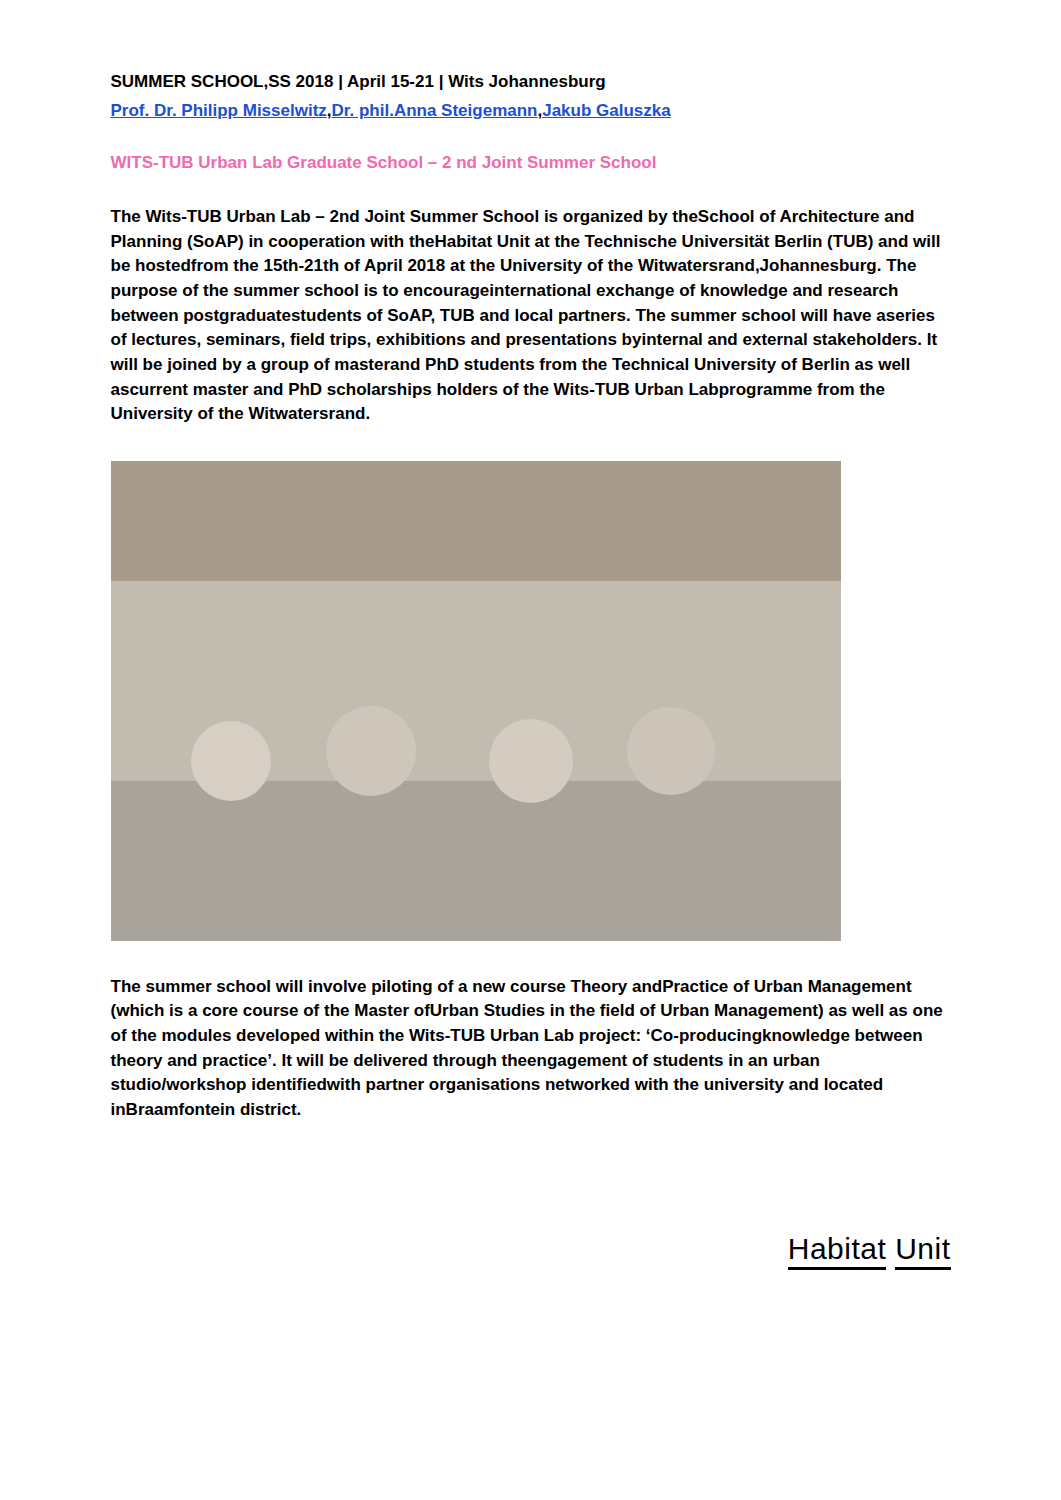SUMMER SCHOOL,SS 2018 | April 15-21 | Wits Johannesburg
Prof. Dr. Philipp Misselwitz,Dr. phil.Anna Steigemann,Jakub Galuszka
WITS-TUB Urban Lab Graduate School – 2 nd Joint Summer School
The Wits-TUB Urban Lab – 2nd Joint Summer School is organized by theSchool of Architecture and Planning (SoAP) in cooperation with theHabitat Unit at the Technische Universität Berlin (TUB) and will be hostedfrom the 15th-21th of April 2018 at the University of the Witwatersrand,Johannesburg. The purpose of the summer school is to encourageinternational exchange of knowledge and research between postgraduatestudents of SoAP, TUB and local partners. The summer school will have aseries of lectures, seminars, field trips, exhibitions and presentations byinternal and external stakeholders. It will be joined by a group of masterand PhD students from the Technical University of Berlin as well ascurrent master and PhD scholarships holders of the Wits-TUB Urban Labprogramme from the University of the Witwatersrand.
The summer school will involve piloting of a new course Theory andPractice of Urban Management (which is a core course of the Master ofUrban Studies in the field of Urban Management) as well as one of the modules developed within the Wits-TUB Urban Lab project: ‘Co-producingknowledge between theory and practice’. It will be delivered through theengagement of students in an urban studio/workshop identifiedwith partner organisations networked with the university and located inBraamfontein district.
Habitat Unit